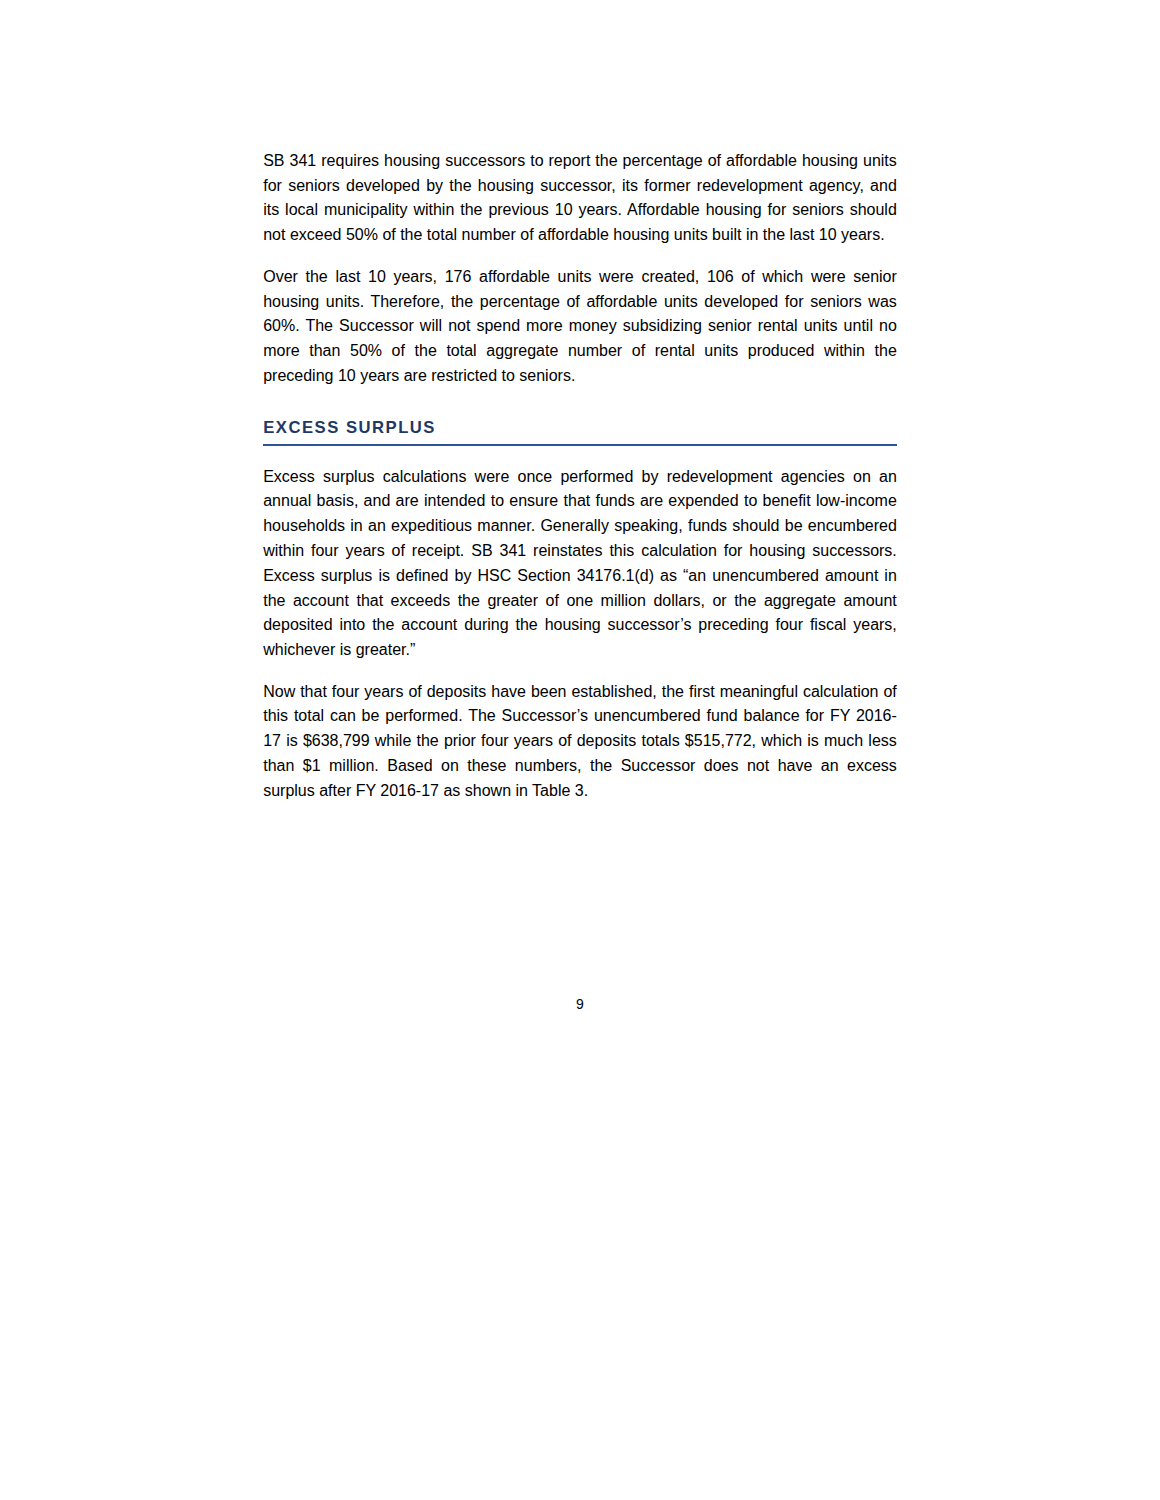SB 341 requires housing successors to report the percentage of affordable housing units for seniors developed by the housing successor, its former redevelopment agency, and its local municipality within the previous 10 years. Affordable housing for seniors should not exceed 50% of the total number of affordable housing units built in the last 10 years.
Over the last 10 years, 176 affordable units were created, 106 of which were senior housing units. Therefore, the percentage of affordable units developed for seniors was 60%. The Successor will not spend more money subsidizing senior rental units until no more than 50% of the total aggregate number of rental units produced within the preceding 10 years are restricted to seniors.
Excess Surplus
Excess surplus calculations were once performed by redevelopment agencies on an annual basis, and are intended to ensure that funds are expended to benefit low-income households in an expeditious manner. Generally speaking, funds should be encumbered within four years of receipt. SB 341 reinstates this calculation for housing successors. Excess surplus is defined by HSC Section 34176.1(d) as “an unencumbered amount in the account that exceeds the greater of one million dollars, or the aggregate amount deposited into the account during the housing successor’s preceding four fiscal years, whichever is greater.”
Now that four years of deposits have been established, the first meaningful calculation of this total can be performed. The Successor’s unencumbered fund balance for FY 2016-17 is $638,799 while the prior four years of deposits totals $515,772, which is much less than $1 million. Based on these numbers, the Successor does not have an excess surplus after FY 2016-17 as shown in Table 3.
9